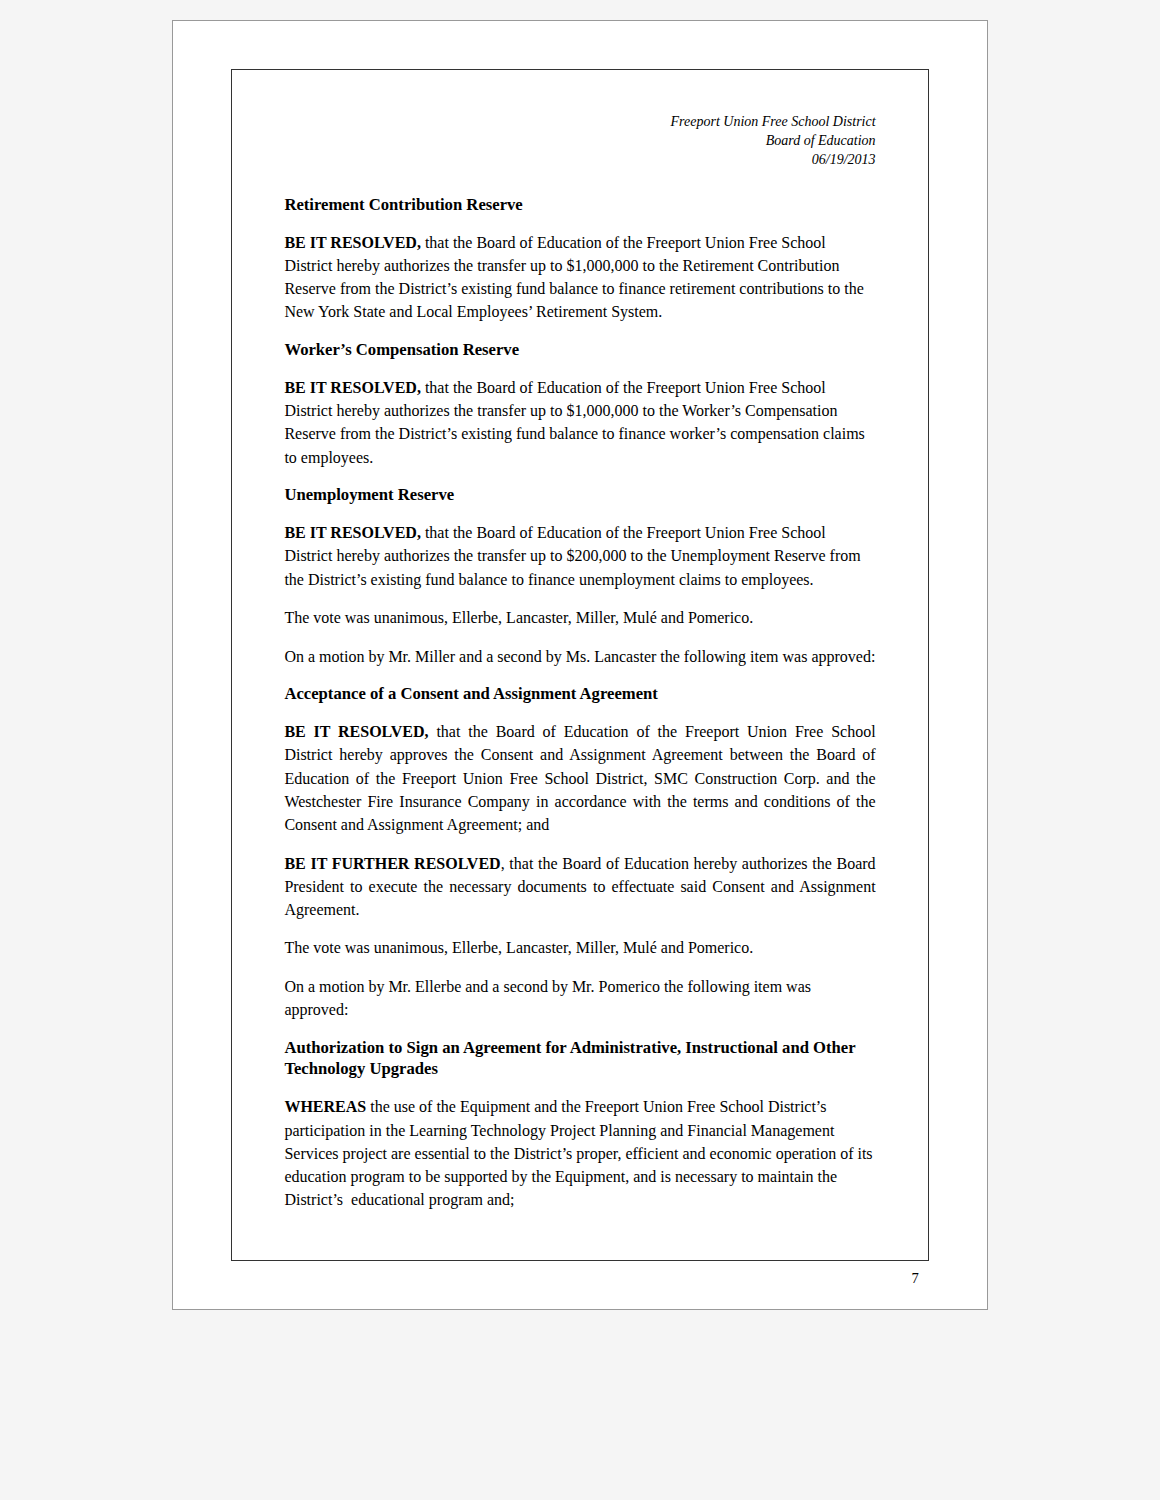Freeport Union Free School District
Board of Education
06/19/2013
Retirement Contribution Reserve
BE IT RESOLVED, that the Board of Education of the Freeport Union Free School District hereby authorizes the transfer up to $1,000,000 to the Retirement Contribution Reserve from the District’s existing fund balance to finance retirement contributions to the New York State and Local Employees’ Retirement System.
Worker’s Compensation Reserve
BE IT RESOLVED, that the Board of Education of the Freeport Union Free School District hereby authorizes the transfer up to $1,000,000 to the Worker’s Compensation Reserve from the District’s existing fund balance to finance worker’s compensation claims to employees.
Unemployment Reserve
BE IT RESOLVED, that the Board of Education of the Freeport Union Free School District hereby authorizes the transfer up to $200,000 to the Unemployment Reserve from the District’s existing fund balance to finance unemployment claims to employees.
The vote was unanimous, Ellerbe, Lancaster, Miller, Mulé and Pomerico.
On a motion by Mr. Miller and a second by Ms. Lancaster the following item was approved:
Acceptance of a Consent and Assignment Agreement
BE IT RESOLVED, that the Board of Education of the Freeport Union Free School District hereby approves the Consent and Assignment Agreement between the Board of Education of the Freeport Union Free School District, SMC Construction Corp. and the Westchester Fire Insurance Company in accordance with the terms and conditions of the Consent and Assignment Agreement; and
BE IT FURTHER RESOLVED, that the Board of Education hereby authorizes the Board President to execute the necessary documents to effectuate said Consent and Assignment Agreement.
The vote was unanimous, Ellerbe, Lancaster, Miller, Mulé and Pomerico.
On a motion by Mr. Ellerbe and a second by Mr. Pomerico the following item was approved:
Authorization to Sign an Agreement for Administrative, Instructional and Other Technology Upgrades
WHEREAS the use of the Equipment and the Freeport Union Free School District’s participation in the Learning Technology Project Planning and Financial Management Services project are essential to the District’s proper, efficient and economic operation of its education program to be supported by the Equipment, and is necessary to maintain the District’s educational program and;
7